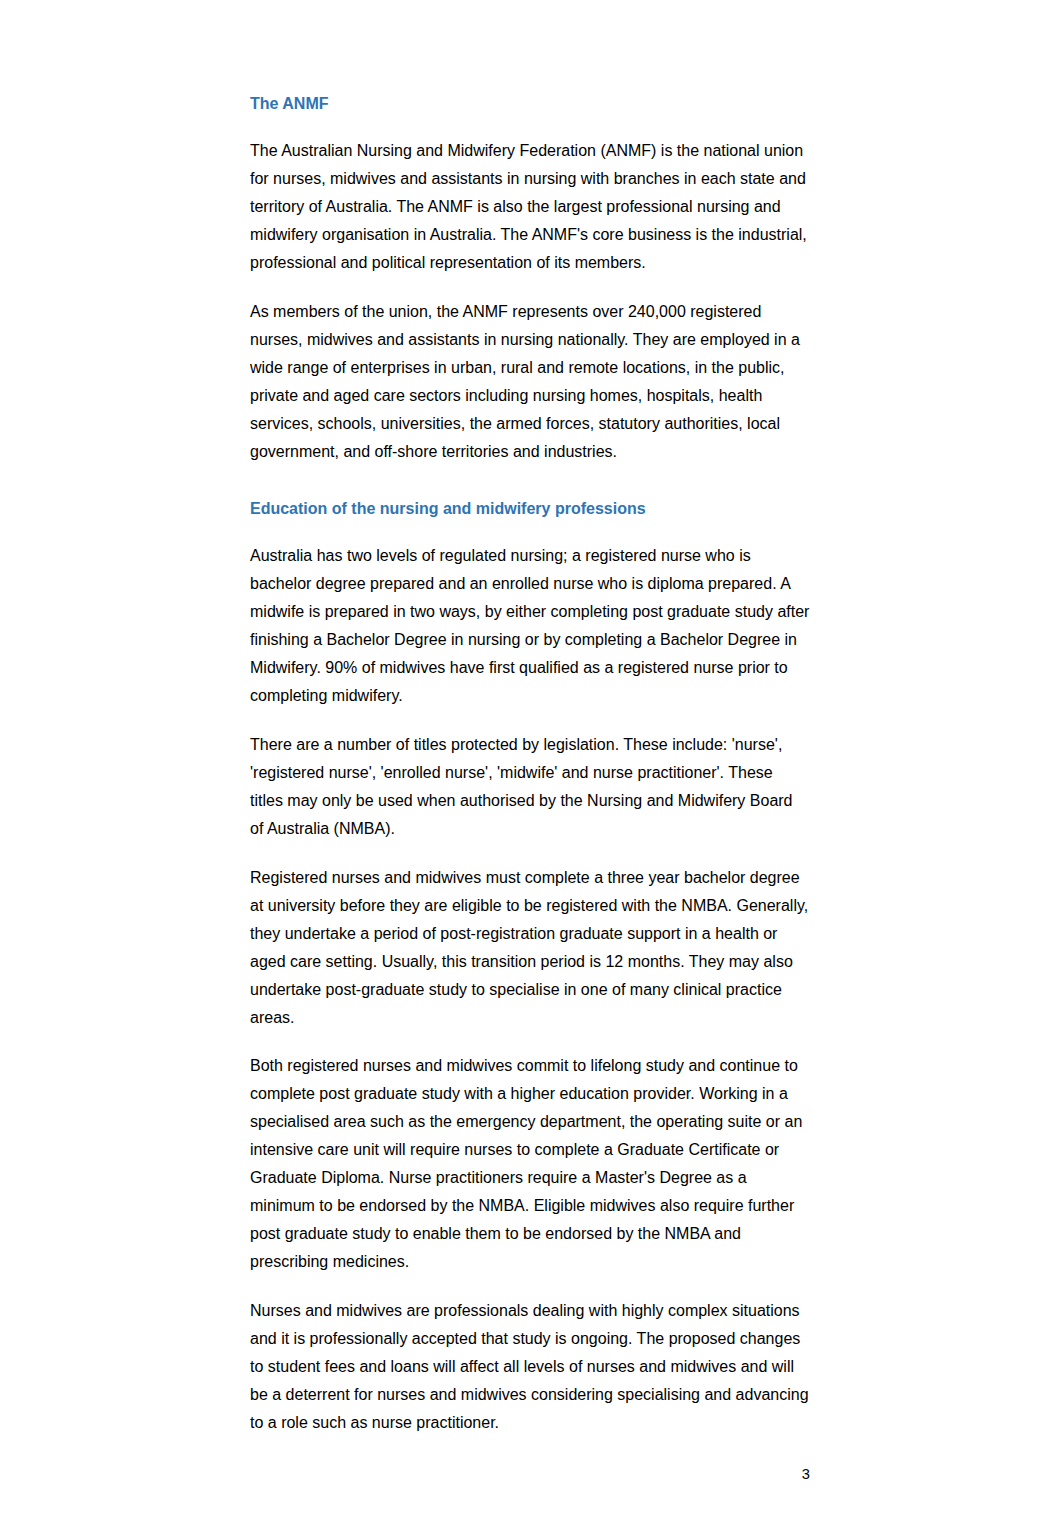The ANMF
The Australian Nursing and Midwifery Federation (ANMF) is the national union for nurses, midwives and assistants in nursing with branches in each state and territory of Australia. The ANMF is also the largest professional nursing and midwifery organisation in Australia. The ANMF's core business is the industrial, professional and political representation of its members.
As members of the union, the ANMF represents over 240,000 registered nurses, midwives and assistants in nursing nationally. They are employed in a wide range of enterprises in urban, rural and remote locations, in the public, private and aged care sectors including nursing homes, hospitals, health services, schools, universities, the armed forces, statutory authorities, local government, and off-shore territories and industries.
Education of the nursing and midwifery professions
Australia has two levels of regulated nursing; a registered nurse who is bachelor degree prepared and an enrolled nurse who is diploma prepared. A midwife is prepared in two ways, by either completing post graduate study after finishing a Bachelor Degree in nursing or by completing a Bachelor Degree in Midwifery. 90% of midwives have first qualified as a registered nurse prior to completing midwifery.
There are a number of titles protected by legislation. These include: 'nurse', 'registered nurse', 'enrolled nurse', 'midwife' and nurse practitioner'. These titles may only be used when authorised by the Nursing and Midwifery Board of Australia (NMBA).
Registered nurses and midwives must complete a three year bachelor degree at university before they are eligible to be registered with the NMBA. Generally, they undertake a period of post-registration graduate support in a health or aged care setting. Usually, this transition period is 12 months. They may also undertake post-graduate study to specialise in one of many clinical practice areas.
Both registered nurses and midwives commit to lifelong study and continue to complete post graduate study with a higher education provider. Working in a specialised area such as the emergency department, the operating suite or an intensive care unit will require nurses to complete a Graduate Certificate or Graduate Diploma. Nurse practitioners require a Master's Degree as a minimum to be endorsed by the NMBA. Eligible midwives also require further post graduate study to enable them to be endorsed by the NMBA and prescribing medicines.
Nurses and midwives are professionals dealing with highly complex situations and it is professionally accepted that study is ongoing. The proposed changes to student fees and loans will affect all levels of nurses and midwives and will be a deterrent for nurses and midwives considering specialising and advancing to a role such as nurse practitioner.
3